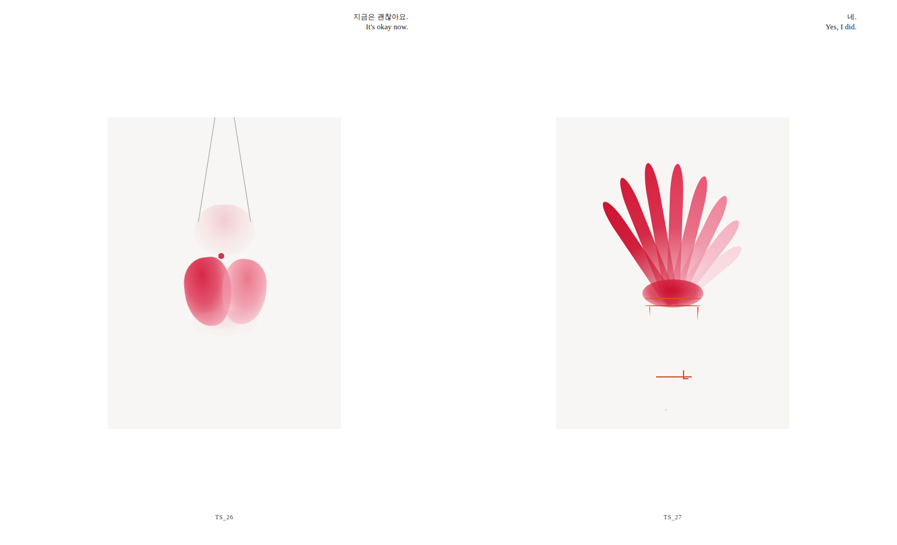지금은 괜찮아요. It's okay now.
TS_26
네. Yes, I did.
TS_27